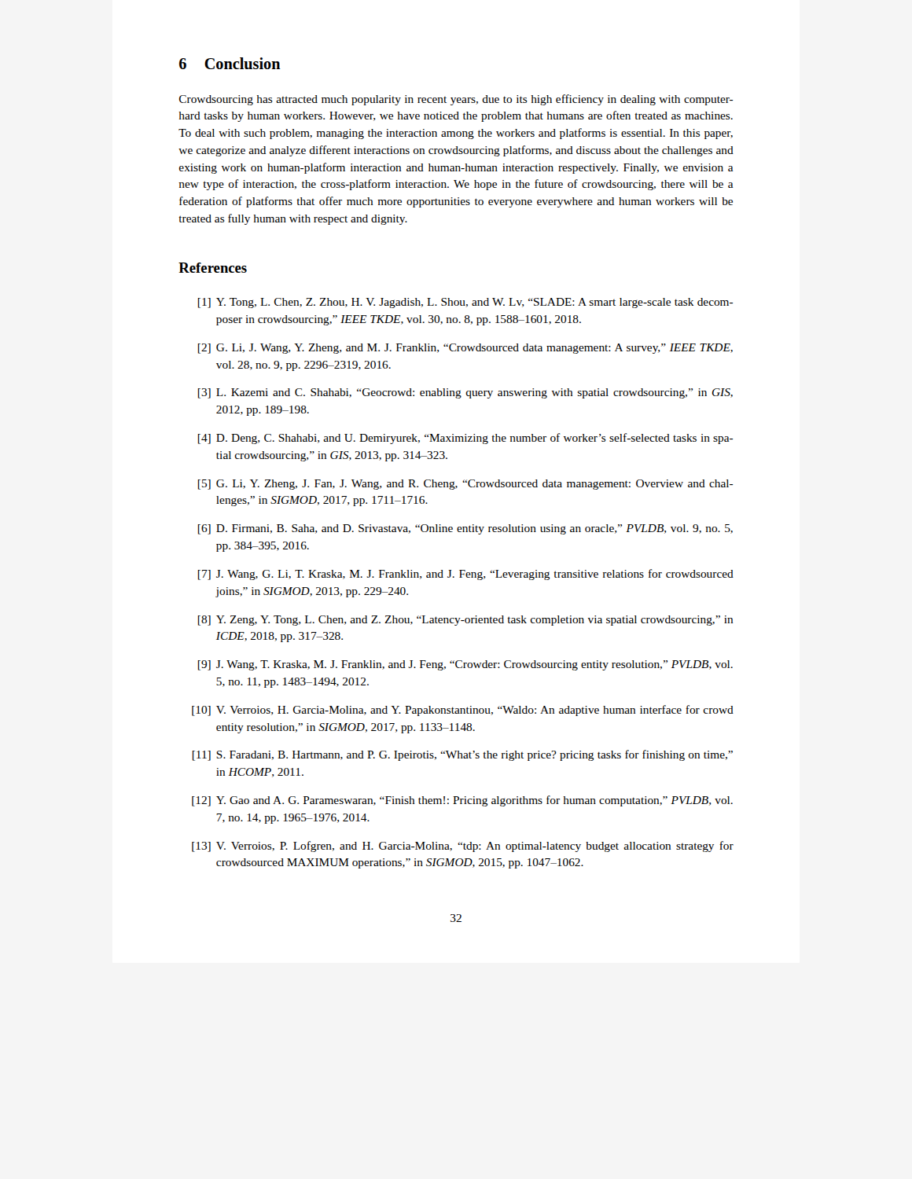6 Conclusion
Crowdsourcing has attracted much popularity in recent years, due to its high efficiency in dealing with computer-hard tasks by human workers. However, we have noticed the problem that humans are often treated as machines. To deal with such problem, managing the interaction among the workers and platforms is essential. In this paper, we categorize and analyze different interactions on crowdsourcing platforms, and discuss about the challenges and existing work on human-platform interaction and human-human interaction respectively. Finally, we envision a new type of interaction, the cross-platform interaction. We hope in the future of crowdsourcing, there will be a federation of platforms that offer much more opportunities to everyone everywhere and human workers will be treated as fully human with respect and dignity.
References
[1] Y. Tong, L. Chen, Z. Zhou, H. V. Jagadish, L. Shou, and W. Lv, “SLADE: A smart large-scale task decomposer in crowdsourcing,” IEEE TKDE, vol. 30, no. 8, pp. 1588–1601, 2018.
[2] G. Li, J. Wang, Y. Zheng, and M. J. Franklin, “Crowdsourced data management: A survey,” IEEE TKDE, vol. 28, no. 9, pp. 2296–2319, 2016.
[3] L. Kazemi and C. Shahabi, “Geocrowd: enabling query answering with spatial crowdsourcing,” in GIS, 2012, pp. 189–198.
[4] D. Deng, C. Shahabi, and U. Demiryurek, “Maximizing the number of worker’s self-selected tasks in spatial crowdsourcing,” in GIS, 2013, pp. 314–323.
[5] G. Li, Y. Zheng, J. Fan, J. Wang, and R. Cheng, “Crowdsourced data management: Overview and challenges,” in SIGMOD, 2017, pp. 1711–1716.
[6] D. Firmani, B. Saha, and D. Srivastava, “Online entity resolution using an oracle,” PVLDB, vol. 9, no. 5, pp. 384–395, 2016.
[7] J. Wang, G. Li, T. Kraska, M. J. Franklin, and J. Feng, “Leveraging transitive relations for crowdsourced joins,” in SIGMOD, 2013, pp. 229–240.
[8] Y. Zeng, Y. Tong, L. Chen, and Z. Zhou, “Latency-oriented task completion via spatial crowdsourcing,” in ICDE, 2018, pp. 317–328.
[9] J. Wang, T. Kraska, M. J. Franklin, and J. Feng, “Crowder: Crowdsourcing entity resolution,” PVLDB, vol. 5, no. 11, pp. 1483–1494, 2012.
[10] V. Verroios, H. Garcia-Molina, and Y. Papakonstantinou, “Waldo: An adaptive human interface for crowd entity resolution,” in SIGMOD, 2017, pp. 1133–1148.
[11] S. Faradani, B. Hartmann, and P. G. Ipeirotis, “What’s the right price? pricing tasks for finishing on time,” in HCOMP, 2011.
[12] Y. Gao and A. G. Parameswaran, “Finish them!: Pricing algorithms for human computation,” PVLDB, vol. 7, no. 14, pp. 1965–1976, 2014.
[13] V. Verroios, P. Lofgren, and H. Garcia-Molina, “tdp: An optimal-latency budget allocation strategy for crowdsourced MAXIMUM operations,” in SIGMOD, 2015, pp. 1047–1062.
32